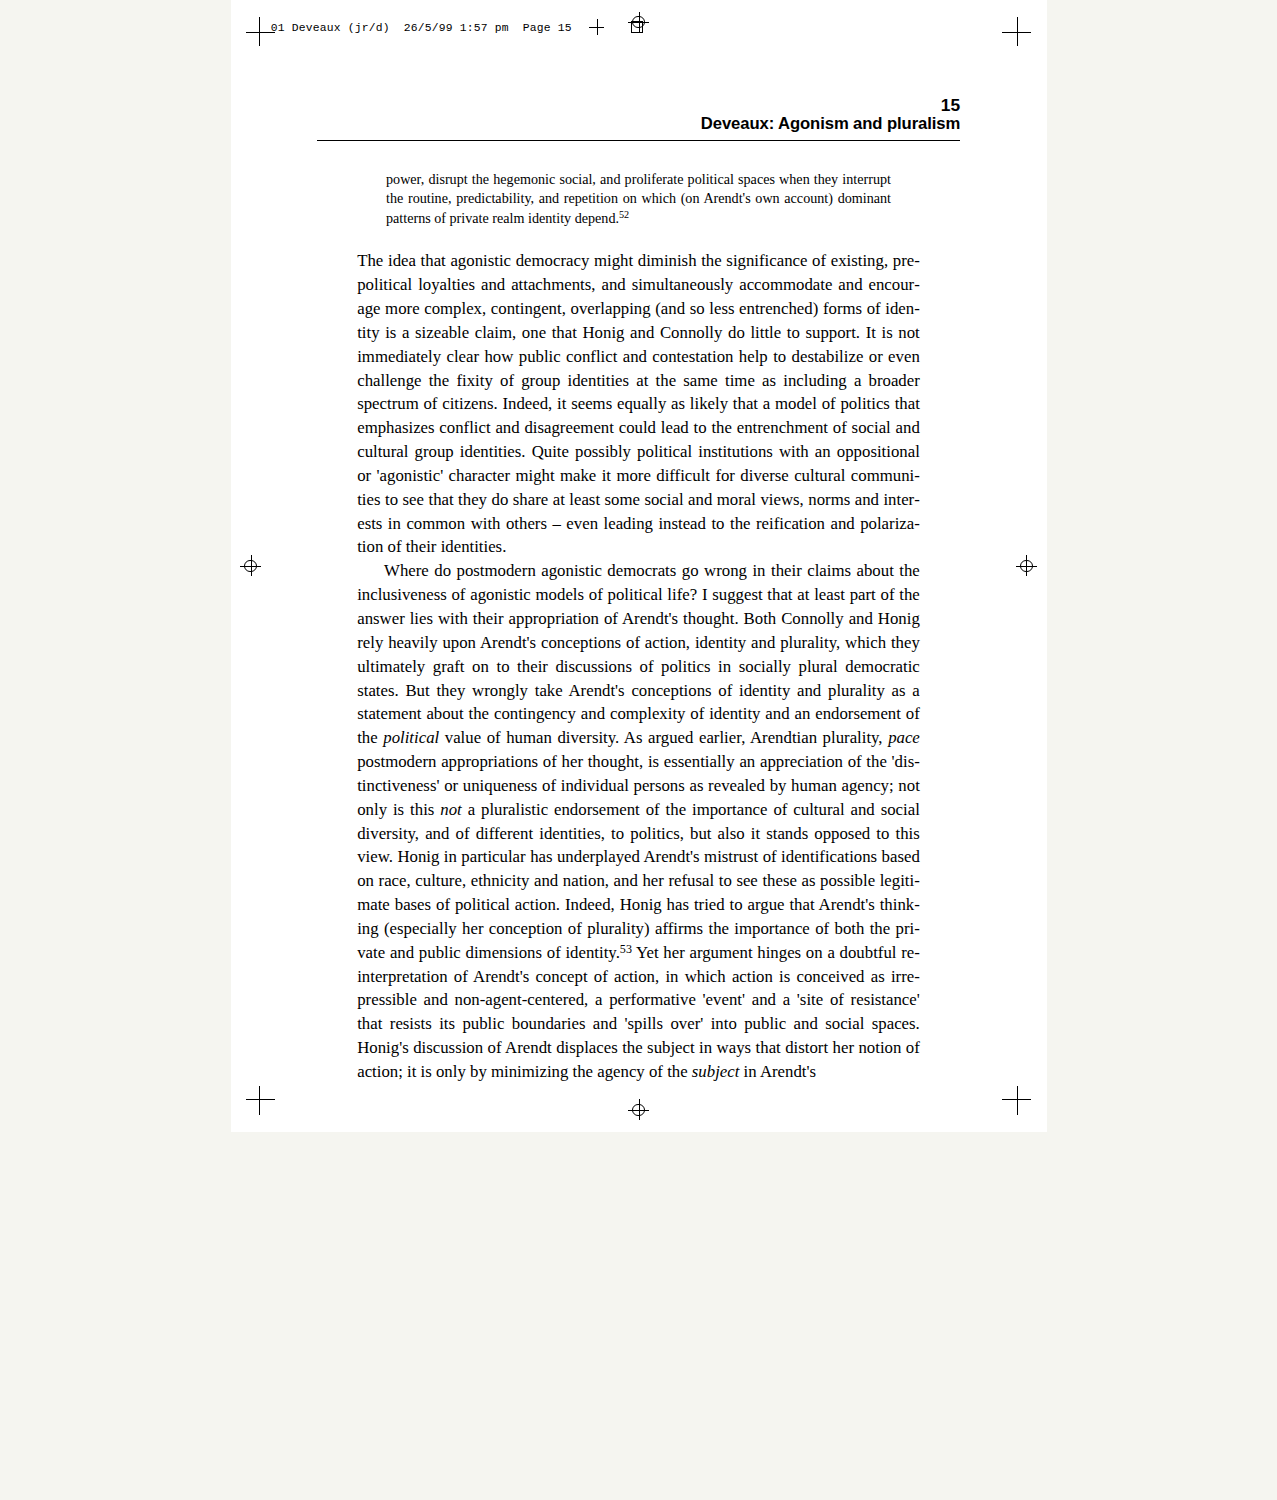01 Deveaux (jr/d) 26/5/99 1:57 pm Page 15
15
Deveaux: Agonism and pluralism
power, disrupt the hegemonic social, and proliferate political spaces when they interrupt the routine, predictability, and repetition on which (on Arendt's own account) dominant patterns of private realm identity depend.52
The idea that agonistic democracy might diminish the significance of existing, pre-political loyalties and attachments, and simultaneously accommodate and encourage more complex, contingent, overlapping (and so less entrenched) forms of identity is a sizeable claim, one that Honig and Connolly do little to support. It is not immediately clear how public conflict and contestation help to destabilize or even challenge the fixity of group identities at the same time as including a broader spectrum of citizens. Indeed, it seems equally as likely that a model of politics that emphasizes conflict and disagreement could lead to the entrenchment of social and cultural group identities. Quite possibly political institutions with an oppositional or 'agonistic' character might make it more difficult for diverse cultural communities to see that they do share at least some social and moral views, norms and interests in common with others – even leading instead to the reification and polarization of their identities.
Where do postmodern agonistic democrats go wrong in their claims about the inclusiveness of agonistic models of political life? I suggest that at least part of the answer lies with their appropriation of Arendt's thought. Both Connolly and Honig rely heavily upon Arendt's conceptions of action, identity and plurality, which they ultimately graft on to their discussions of politics in socially plural democratic states. But they wrongly take Arendt's conceptions of identity and plurality as a statement about the contingency and complexity of identity and an endorsement of the political value of human diversity. As argued earlier, Arendtian plurality, pace postmodern appropriations of her thought, is essentially an appreciation of the 'distinctiveness' or uniqueness of individual persons as revealed by human agency; not only is this not a pluralistic endorsement of the importance of cultural and social diversity, and of different identities, to politics, but also it stands opposed to this view. Honig in particular has underplayed Arendt's mistrust of identifications based on race, culture, ethnicity and nation, and her refusal to see these as possible legitimate bases of political action. Indeed, Honig has tried to argue that Arendt's thinking (especially her conception of plurality) affirms the importance of both the private and public dimensions of identity.53 Yet her argument hinges on a doubtful re-interpretation of Arendt's concept of action, in which action is conceived as irrepressible and non-agent-centered, a performative 'event' and a 'site of resistance' that resists its public boundaries and 'spills over' into public and social spaces. Honig's discussion of Arendt displaces the subject in ways that distort her notion of action; it is only by minimizing the agency of the subject in Arendt's